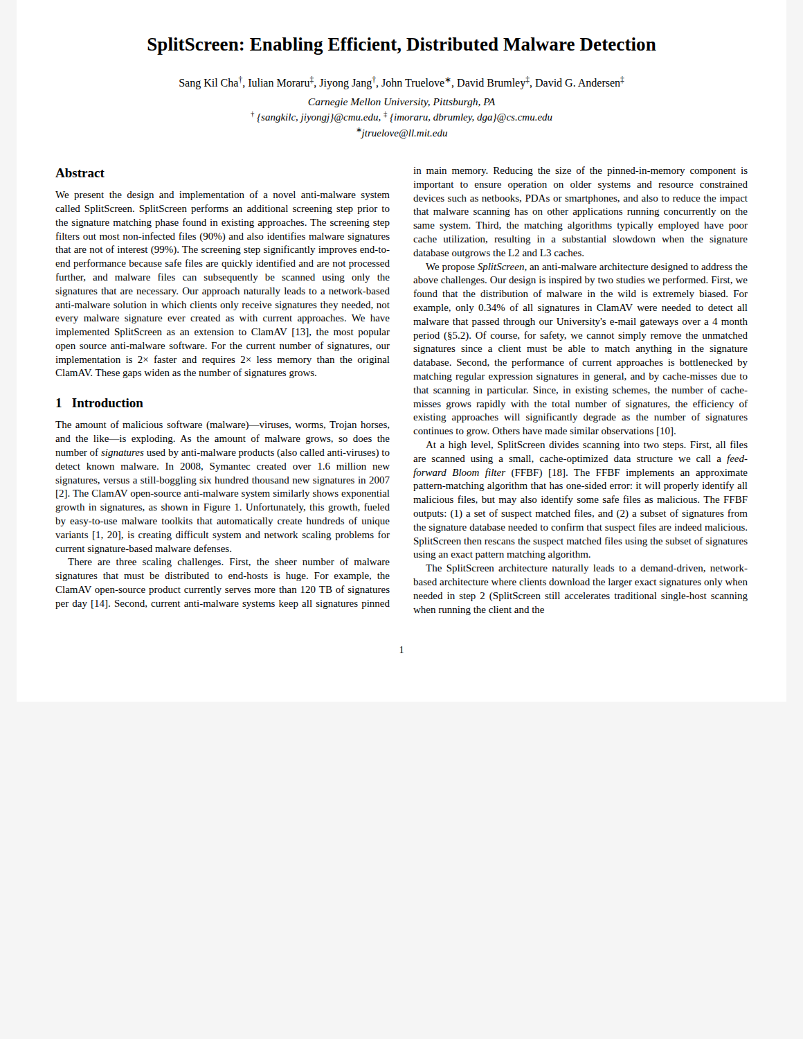SplitScreen: Enabling Efficient, Distributed Malware Detection
Sang Kil Cha†, Iulian Moraru‡, Jiyong Jang†, John Truelove∗, David Brumley‡, David G. Andersen‡
Carnegie Mellon University, Pittsburgh, PA
† {sangkilc, jiyongj}@cmu.edu, ‡ {imoraru, dbrumley, dga}@cs.cmu.edu
∗jtruelove@ll.mit.edu
Abstract
We present the design and implementation of a novel anti-malware system called SplitScreen. SplitScreen performs an additional screening step prior to the signature matching phase found in existing approaches. The screening step filters out most non-infected files (90%) and also identifies malware signatures that are not of interest (99%). The screening step significantly improves end-to-end performance because safe files are quickly identified and are not processed further, and malware files can subsequently be scanned using only the signatures that are necessary. Our approach naturally leads to a network-based anti-malware solution in which clients only receive signatures they needed, not every malware signature ever created as with current approaches. We have implemented SplitScreen as an extension to ClamAV [13], the most popular open source anti-malware software. For the current number of signatures, our implementation is 2× faster and requires 2× less memory than the original ClamAV. These gaps widen as the number of signatures grows.
1 Introduction
The amount of malicious software (malware)—viruses, worms, Trojan horses, and the like—is exploding. As the amount of malware grows, so does the number of signatures used by anti-malware products (also called anti-viruses) to detect known malware. In 2008, Symantec created over 1.6 million new signatures, versus a still-boggling six hundred thousand new signatures in 2007 [2]. The ClamAV open-source anti-malware system similarly shows exponential growth in signatures, as shown in Figure 1. Unfortunately, this growth, fueled by easy-to-use malware toolkits that automatically create hundreds of unique variants [1, 20], is creating difficult system and network scaling problems for current signature-based malware defenses.
There are three scaling challenges. First, the sheer number of malware signatures that must be distributed to end-hosts is huge. For example, the ClamAV open-source product currently serves more than 120 TB of signatures per day [14]. Second, current anti-malware systems keep all signatures pinned in main memory. Reducing the size of the pinned-in-memory component is important to ensure operation on older systems and resource constrained devices such as netbooks, PDAs or smartphones, and also to reduce the impact that malware scanning has on other applications running concurrently on the same system. Third, the matching algorithms typically employed have poor cache utilization, resulting in a substantial slowdown when the signature database outgrows the L2 and L3 caches.
We propose SplitScreen, an anti-malware architecture designed to address the above challenges. Our design is inspired by two studies we performed. First, we found that the distribution of malware in the wild is extremely biased. For example, only 0.34% of all signatures in ClamAV were needed to detect all malware that passed through our University's e-mail gateways over a 4 month period (§5.2). Of course, for safety, we cannot simply remove the unmatched signatures since a client must be able to match anything in the signature database. Second, the performance of current approaches is bottlenecked by matching regular expression signatures in general, and by cache-misses due to that scanning in particular. Since, in existing schemes, the number of cache-misses grows rapidly with the total number of signatures, the efficiency of existing approaches will significantly degrade as the number of signatures continues to grow. Others have made similar observations [10].
At a high level, SplitScreen divides scanning into two steps. First, all files are scanned using a small, cache-optimized data structure we call a feed-forward Bloom filter (FFBF) [18]. The FFBF implements an approximate pattern-matching algorithm that has one-sided error: it will properly identify all malicious files, but may also identify some safe files as malicious. The FFBF outputs: (1) a set of suspect matched files, and (2) a subset of signatures from the signature database needed to confirm that suspect files are indeed malicious. SplitScreen then rescans the suspect matched files using the subset of signatures using an exact pattern matching algorithm.
The SplitScreen architecture naturally leads to a demand-driven, network-based architecture where clients download the larger exact signatures only when needed in step 2 (SplitScreen still accelerates traditional single-host scanning when running the client and the
1